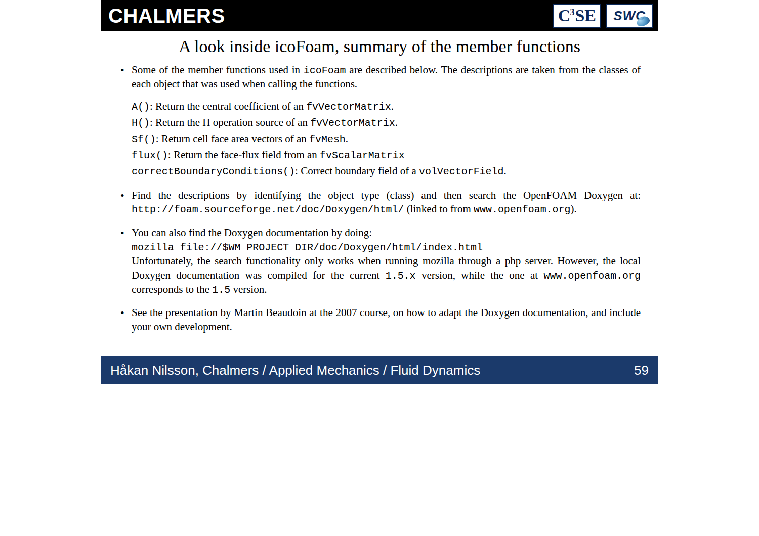CHALMERS
C3 SE
SWC
A look inside icoFoam, summary of the member functions
Some of the member functions used in icoFoam are described below. The descriptions are taken from the classes of each object that was used when calling the functions.
A(): Return the central coefficient of an fvVectorMatrix.
H(): Return the H operation source of an fvVectorMatrix.
Sf(): Return cell face area vectors of an fvMesh.
flux(): Return the face-flux field from an fvScalarMatrix
correctBoundaryConditions(): Correct boundary field of a volVectorField.
Find the descriptions by identifying the object type (class) and then search the OpenFOAM Doxygen at: http://foam.sourceforge.net/doc/Doxygen/html/ (linked to from www.openfoam.org).
You can also find the Doxygen documentation by doing:
mozilla file://$WM_PROJECT_DIR/doc/Doxygen/html/index.html
Unfortunately, the search functionality only works when running mozilla through a php server. However, the local Doxygen documentation was compiled for the current 1.5.x version, while the one at www.openfoam.org corresponds to the 1.5 version.
See the presentation by Martin Beaudoin at the 2007 course, on how to adapt the Doxygen documentation, and include your own development.
Håkan Nilsson, Chalmers / Applied Mechanics / Fluid Dynamics
59